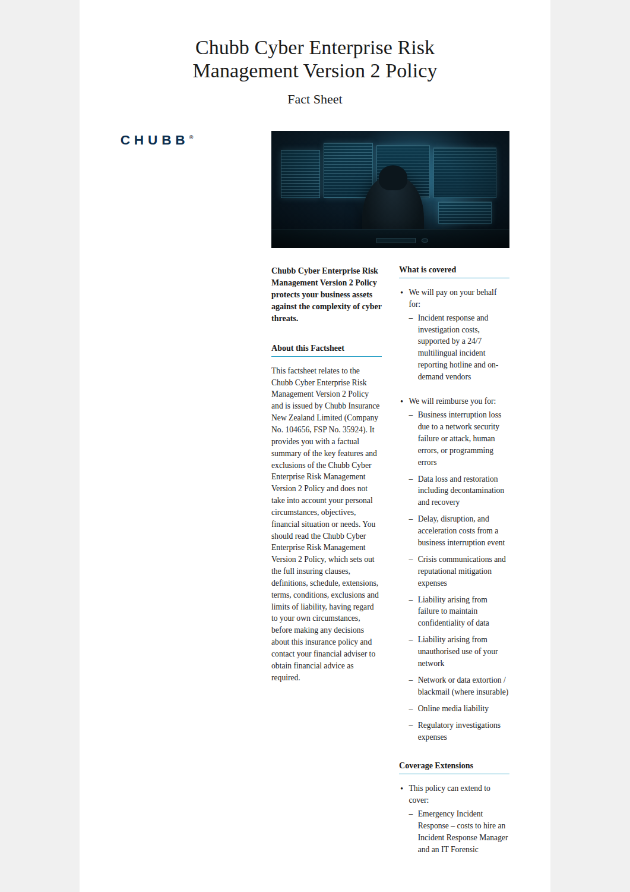Chubb Cyber Enterprise Risk Management Version 2 Policy
Fact Sheet
CHUBB®
Chubb Cyber Enterprise Risk Management Version 2 Policy protects your business assets against the complexity of cyber threats.
About this Factsheet
This factsheet relates to the Chubb Cyber Enterprise Risk Management Version 2 Policy and is issued by Chubb Insurance New Zealand Limited (Company No. 104656, FSP No. 35924). It provides you with a factual summary of the key features and exclusions of the Chubb Cyber Enterprise Risk Management Version 2 Policy and does not take into account your personal circumstances, objectives, financial situation or needs. You should read the Chubb Cyber Enterprise Risk Management Version 2 Policy, which sets out the full insuring clauses, definitions, schedule, extensions, terms, conditions, exclusions and limits of liability, having regard to your own circumstances, before making any decisions about this insurance policy and contact your financial adviser to obtain financial advice as required.
What is covered
We will pay on your behalf for:
Incident response and investigation costs, supported by a 24/7 multilingual incident reporting hotline and on-demand vendors
We will reimburse you for:
Business interruption loss due to a network security failure or attack, human errors, or programming errors
Data loss and restoration including decontamination and recovery
Delay, disruption, and acceleration costs from a business interruption event
Crisis communications and reputational mitigation expenses
Liability arising from failure to maintain confidentiality of data
Liability arising from unauthorised use of your network
Network or data extortion / blackmail (where insurable)
Online media liability
Regulatory investigations expenses
Coverage Extensions
This policy can extend to cover:
Emergency Incident Response – costs to hire an Incident Response Manager and an IT Forensic